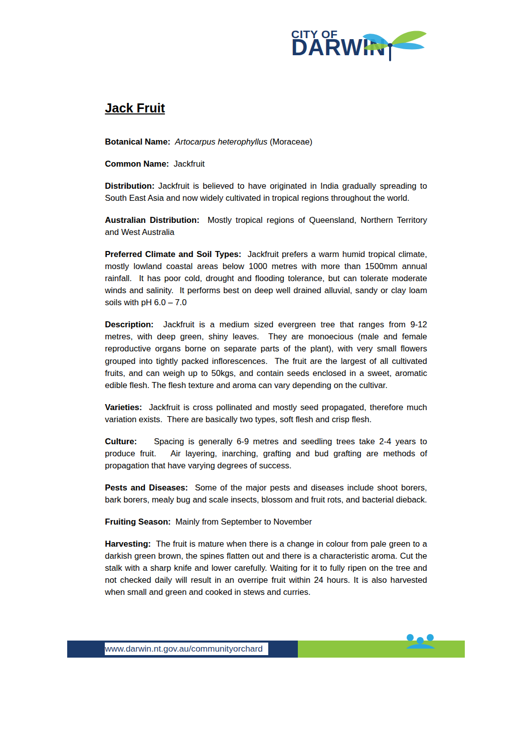CITY OF
DARWIN
Jack Fruit
Botanical Name: Artocarpus heterophyllus (Moraceae)
Common Name: Jackfruit
Distribution: Jackfruit is believed to have originated in India gradually spreading to South East Asia and now widely cultivated in tropical regions throughout the world.
Australian Distribution: Mostly tropical regions of Queensland, Northern Territory and West Australia
Preferred Climate and Soil Types: Jackfruit prefers a warm humid tropical climate, mostly lowland coastal areas below 1000 metres with more than 1500mm annual rainfall. It has poor cold, drought and flooding tolerance, but can tolerate moderate winds and salinity. It performs best on deep well drained alluvial, sandy or clay loam soils with pH 6.0 – 7.0
Description: Jackfruit is a medium sized evergreen tree that ranges from 9-12 metres, with deep green, shiny leaves. They are monoecious (male and female reproductive organs borne on separate parts of the plant), with very small flowers grouped into tightly packed inflorescences. The fruit are the largest of all cultivated fruits, and can weigh up to 50kgs, and contain seeds enclosed in a sweet, aromatic edible flesh. The flesh texture and aroma can vary depending on the cultivar.
Varieties: Jackfruit is cross pollinated and mostly seed propagated, therefore much variation exists. There are basically two types, soft flesh and crisp flesh.
Culture: Spacing is generally 6-9 metres and seedling trees take 2-4 years to produce fruit. Air layering, inarching, grafting and bud grafting are methods of propagation that have varying degrees of success.
Pests and Diseases: Some of the major pests and diseases include shoot borers, bark borers, mealy bug and scale insects, blossom and fruit rots, and bacterial dieback.
Fruiting Season: Mainly from September to November
Harvesting: The fruit is mature when there is a change in colour from pale green to a darkish green brown, the spines flatten out and there is a characteristic aroma. Cut the stalk with a sharp knife and lower carefully. Waiting for it to fully ripen on the tree and not checked daily will result in an overripe fruit within 24 hours. It is also harvested when small and green and cooked in stews and curries.
www.darwin.nt.gov.au/communityorchard